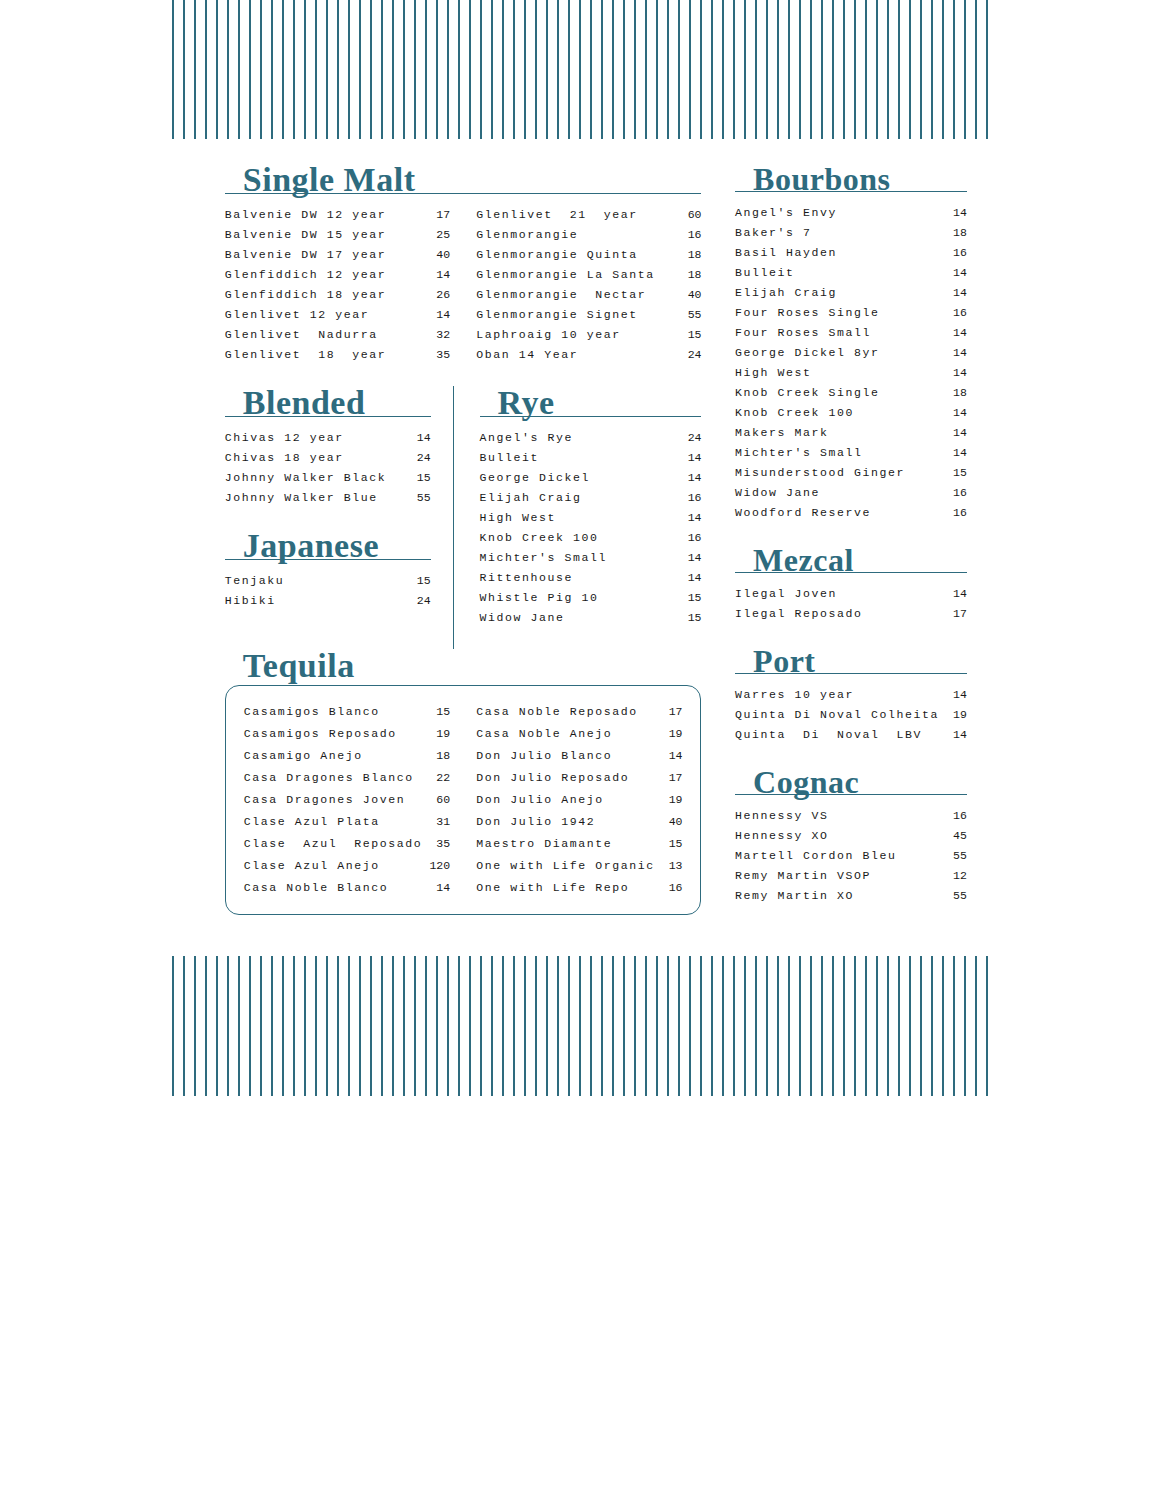Single Malt
Balvenie DW 12 year 17
Balvenie DW 15 year 25
Balvenie DW 17 year 40
Glenfiddich 12 year 14
Glenfiddich 18 year 26
Glenlivet 12 year 14
Glenlivet Nadurra 32
Glenlivet 18 year 35
Glenlivet 21 year 60
Glenmorangie 16
Glenmorangie Quinta 18
Glenmorangie La Santa 18
Glenmorangie Nectar 40
Glenmorangie Signet 55
Laphroaig 10 year 15
Oban 14 Year 24
BLENDED / JAPANESE + RYE
Blended
Chivas 12 year 14
Chivas 18 year 24
Johnny Walker Black 15
Johnny Walker Blue 55
Japanese
Tenjaku 15
Hibiki 24
Rye
Angel's Rye 24
Bulleit 14
George Dickel 14
Elijah Craig 16
High West 14
Knob Creek 10016
Michter's Small 14
Rittenhouse 14
Whistle Pig 1015
Widow Jane 15
Tequila
Casamigos Blanco 15
Casamigos Reposado 19
Casamigo Anejo 18
Casa Dragones Blanco 22
Casa Dragones Joven 60
Clase Azul Plata 31
Clase Azul Reposado 35
Clase Azul Anejo 120
Casa Noble Blanco 14
Casa Noble Reposado 17
Casa Noble Anejo 19
Don Julio Blanco 14
Don Julio Reposado 17
Don Julio Anejo 19
Don Julio 194240
Maestro Diamante 15
One with Life Organic 13
One with Life Repo 16
Bourbons
Angel's Envy 14
Baker's 718
Basil Hayden 16
Bulleit 14
Elijah Craig 14
Four Roses Single 16
Four Roses Small 14
George Dickel 8yr 14
High West 14
Knob Creek Single 18
Knob Creek 10014
Makers Mark 14
Michter's Small 14
Misunderstood Ginger 15
Widow Jane 16
Woodford Reserve 16
Mezcal
Ilegal Joven 14
Ilegal Reposado 17
Port
Warres 10 year 14
Quinta Di Noval Colheita 19
Quinta Di Noval LBV 14
Cognac
Hennessy VS 16
Hennessy XO 45
Martell Cordon Bleu 55
Remy Martin VSOP 12
Remy Martin XO 55